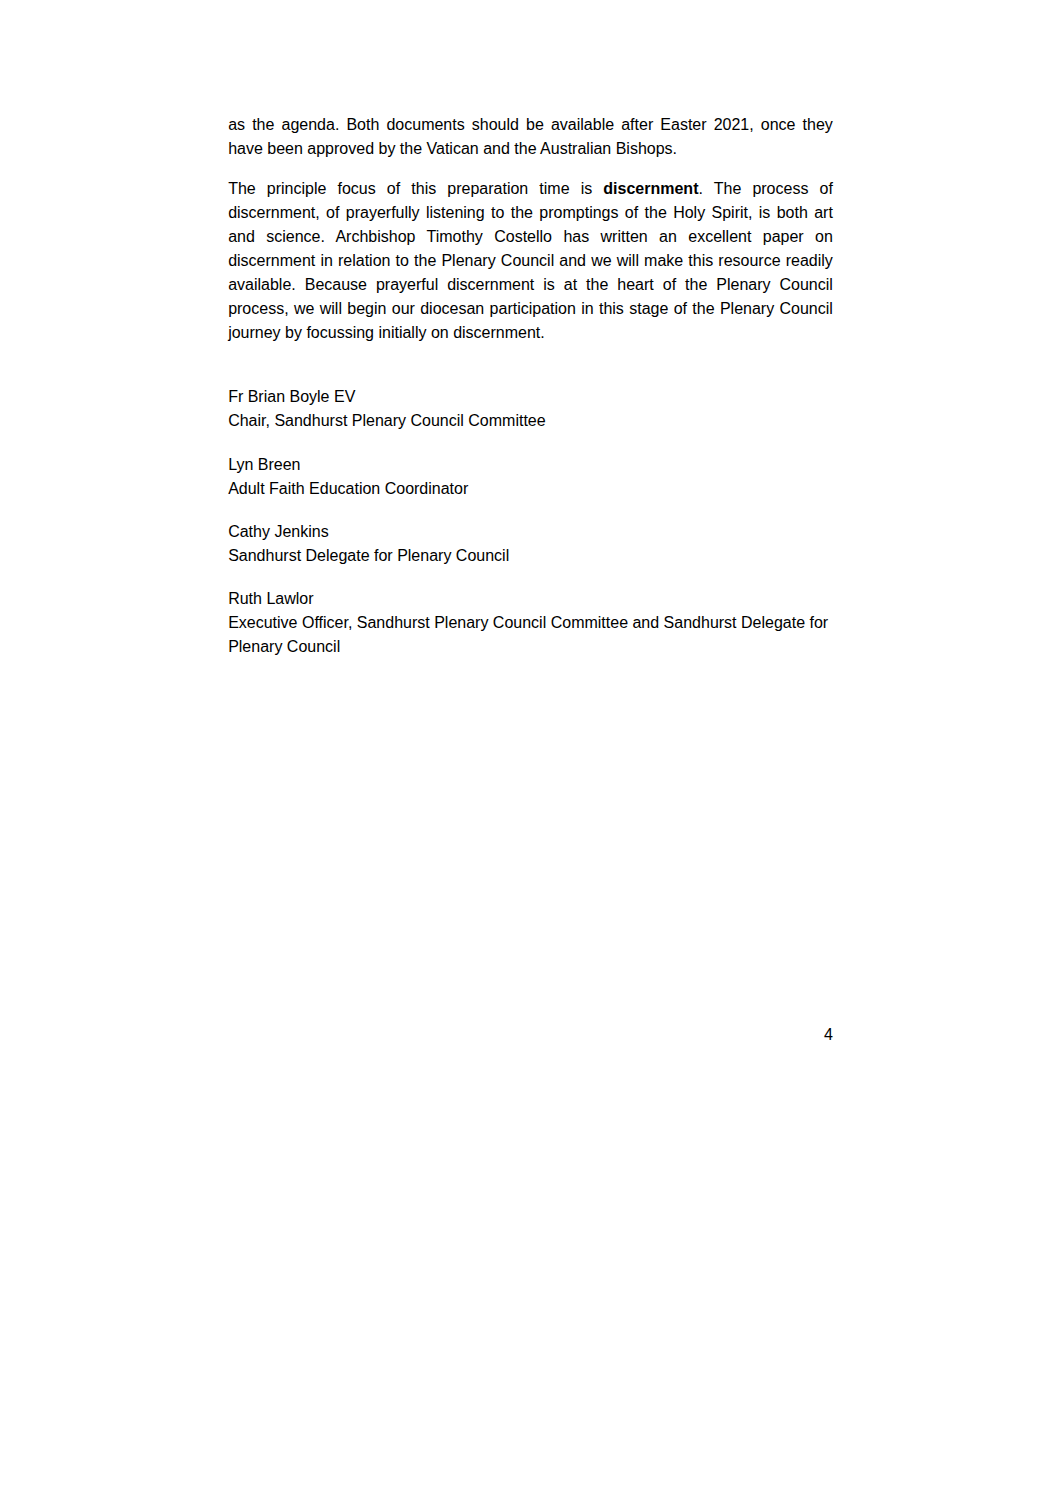as the agenda. Both documents should be available after Easter 2021, once they have been approved by the Vatican and the Australian Bishops.
The principle focus of this preparation time is discernment. The process of discernment, of prayerfully listening to the promptings of the Holy Spirit, is both art and science. Archbishop Timothy Costello has written an excellent paper on discernment in relation to the Plenary Council and we will make this resource readily available. Because prayerful discernment is at the heart of the Plenary Council process, we will begin our diocesan participation in this stage of the Plenary Council journey by focussing initially on discernment.
Fr Brian Boyle EV Chair, Sandhurst Plenary Council Committee
Lyn Breen Adult Faith Education Coordinator
Cathy Jenkins Sandhurst Delegate for Plenary Council
Ruth Lawlor Executive Officer, Sandhurst Plenary Council Committee and Sandhurst Delegate for Plenary Council
4